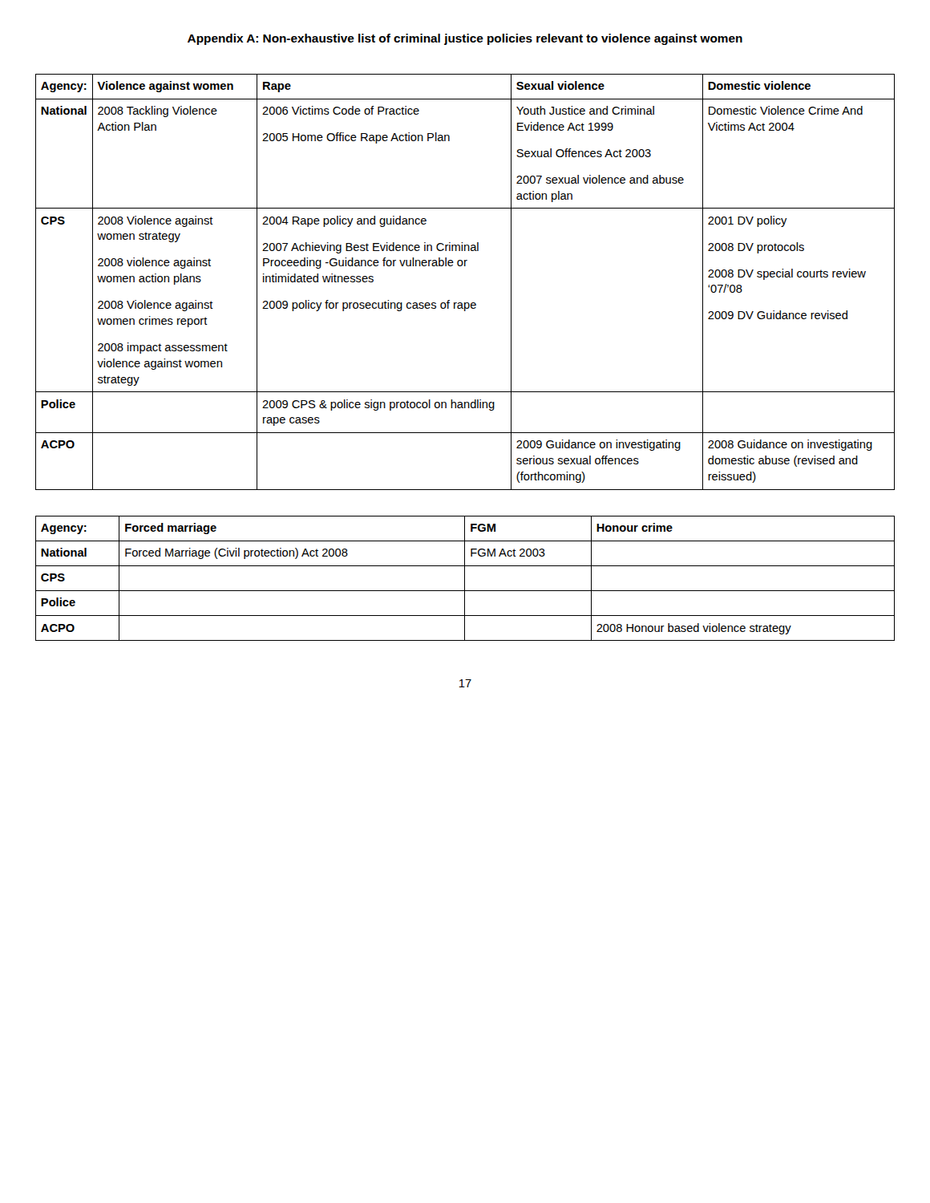Appendix A: Non-exhaustive list of criminal justice policies relevant to violence against women
| Agency: | Violence against women | Rape | Sexual violence | Domestic violence |
| --- | --- | --- | --- | --- |
| National | 2008 Tackling Violence Action Plan | 2006 Victims Code of Practice 2005 Home Office Rape Action Plan | Youth Justice and Criminal Evidence Act 1999 Sexual Offences Act 2003 2007 sexual violence and abuse action plan | Domestic Violence Crime And Victims Act 2004 |
| CPS | 2008 Violence against women strategy 2008 violence against women action plans 2008 Violence against women crimes report 2008 impact assessment violence against women strategy | 2004 Rape policy and guidance 2007 Achieving Best Evidence in Criminal Proceeding -Guidance for vulnerable or intimidated witnesses 2009 policy for prosecuting cases of rape | | 2001 DV policy 2008 DV protocols 2008 DV special courts review ‘07/’08 2009 DV Guidance revised |
| Police | | 2009 CPS & police sign protocol on handling rape cases | | |
| ACPO | | | 2009 Guidance on investigating serious sexual offences (forthcoming) | 2008 Guidance on investigating domestic abuse (revised and reissued) |
| Agency: | Forced marriage | FGM | Honour crime |
| --- | --- | --- | --- |
| National | Forced Marriage (Civil protection) Act 2008 | FGM Act 2003 | |
| CPS | | | |
| Police | | | |
| ACPO | | | 2008 Honour based violence strategy |
17